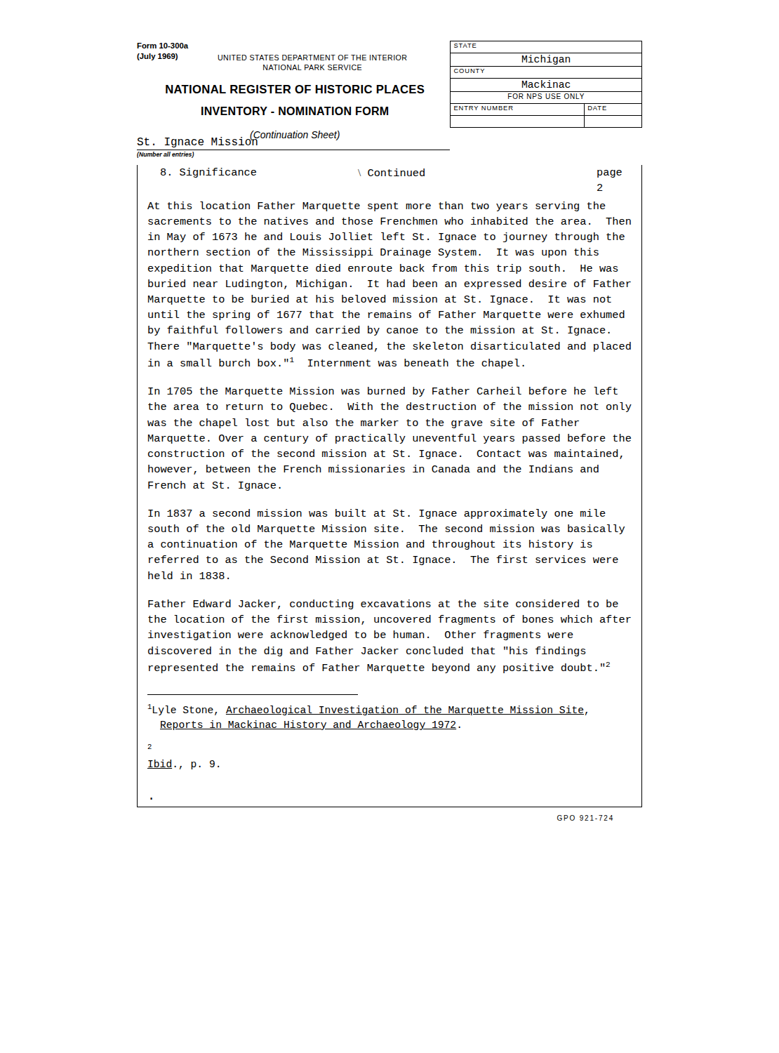Form 10-300a
(July 1969)
UNITED STATES DEPARTMENT OF THE INTERIOR
NATIONAL PARK SERVICE
NATIONAL REGISTER OF HISTORIC PLACES
INVENTORY - NOMINATION FORM
(Continuation Sheet)
| STATE |
| Michigan |
| COUNTY |
| Mackinac |
| FOR NPS USE ONLY |
| ENTRY NUMBER | DATE |
St. Ignace Mission
(Number all entries)
8. Significance \ Continued page 2
At this location Father Marquette spent more than two years serving the sacrements to the natives and those Frenchmen who inhabited the area. Then in May of 1673 he and Louis Jolliet left St. Ignace to journey through the northern section of the Mississippi Drainage System. It was upon this expedition that Marquette died enroute back from this trip south. He was buried near Ludington, Michigan. It had been an expressed desire of Father Marquette to be buried at his beloved mission at St. Ignace. It was not until the spring of 1677 that the remains of Father Marquette were exhumed by faithful followers and carried by canoe to the mission at St. Ignace. There "Marquette's body was cleaned, the skeleton disarticulated and placed in a small burch box."1 Internment was beneath the chapel.
In 1705 the Marquette Mission was burned by Father Carheil before he left the area to return to Quebec. With the destruction of the mission not only was the chapel lost but also the marker to the grave site of Father Marquette. Over a century of practically uneventful years passed before the construction of the second mission at St. Ignace. Contact was maintained, however, between the French missionaries in Canada and the Indians and French at St. Ignace.
In 1837 a second mission was built at St. Ignace approximately one mile south of the old Marquette Mission site. The second mission was basically a continuation of the Marquette Mission and throughout its history is referred to as the Second Mission at St. Ignace. The first services were held in 1838.
Father Edward Jacker, conducting excavations at the site considered to be the location of the first mission, uncovered fragments of bones which after investigation were acknowledged to be human. Other fragments were discovered in the dig and Father Jacker concluded that "his findings represented the remains of Father Marquette beyond any positive doubt."2
1Lyle Stone, Archaeological Investigation of the Marquette Mission Site, Reports in Mackinac History and Archaeology 1972.
2
Ibid., p. 9.
.
GPO 921-724